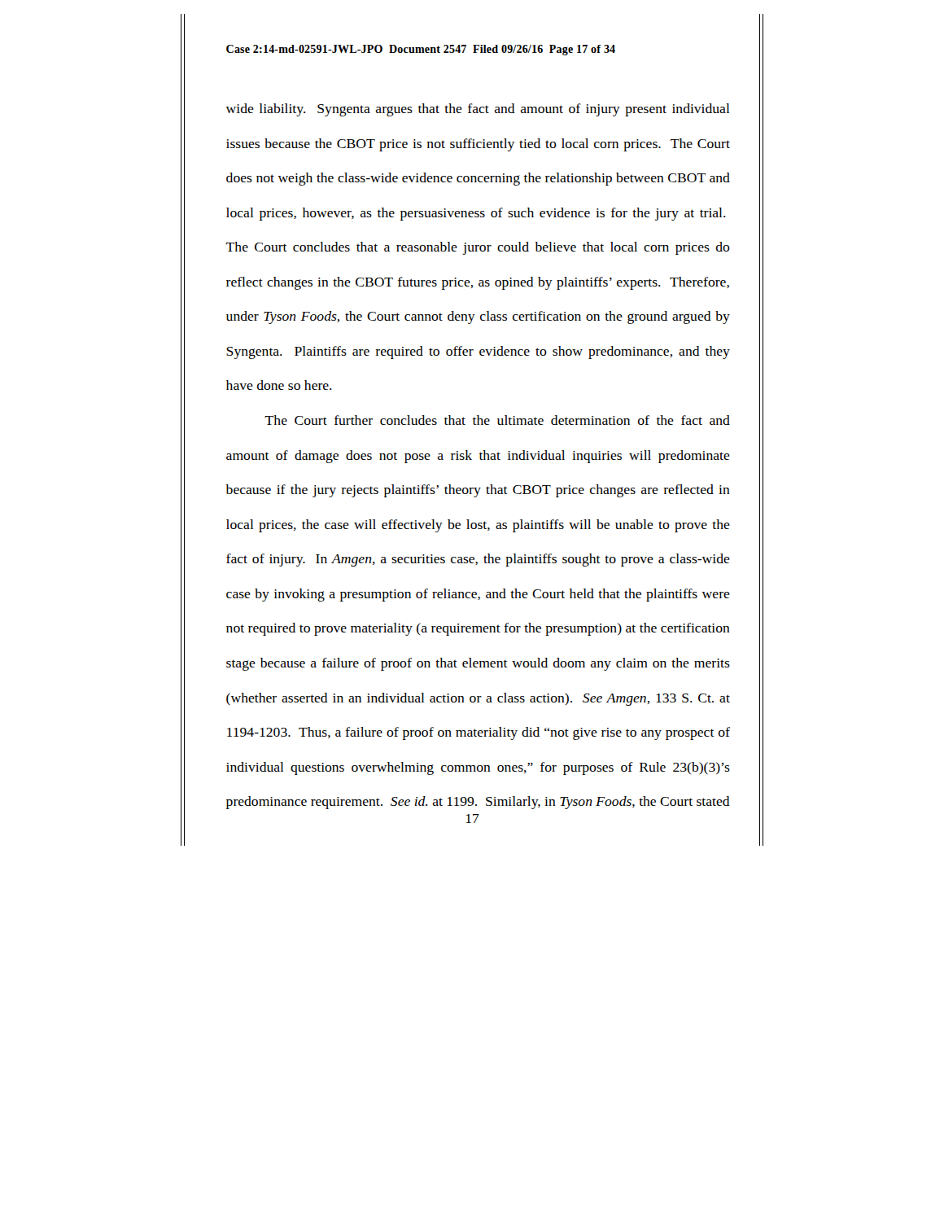Case 2:14-md-02591-JWL-JPO Document 2547 Filed 09/26/16 Page 17 of 34
wide liability. Syngenta argues that the fact and amount of injury present individual issues because the CBOT price is not sufficiently tied to local corn prices. The Court does not weigh the class-wide evidence concerning the relationship between CBOT and local prices, however, as the persuasiveness of such evidence is for the jury at trial. The Court concludes that a reasonable juror could believe that local corn prices do reflect changes in the CBOT futures price, as opined by plaintiffs’ experts. Therefore, under Tyson Foods, the Court cannot deny class certification on the ground argued by Syngenta. Plaintiffs are required to offer evidence to show predominance, and they have done so here.
The Court further concludes that the ultimate determination of the fact and amount of damage does not pose a risk that individual inquiries will predominate because if the jury rejects plaintiffs’ theory that CBOT price changes are reflected in local prices, the case will effectively be lost, as plaintiffs will be unable to prove the fact of injury. In Amgen, a securities case, the plaintiffs sought to prove a class-wide case by invoking a presumption of reliance, and the Court held that the plaintiffs were not required to prove materiality (a requirement for the presumption) at the certification stage because a failure of proof on that element would doom any claim on the merits (whether asserted in an individual action or a class action). See Amgen, 133 S. Ct. at 1194-1203. Thus, a failure of proof on materiality did “not give rise to any prospect of individual questions overwhelming common ones,” for purposes of Rule 23(b)(3)’s predominance requirement. See id. at 1199. Similarly, in Tyson Foods, the Court stated
17